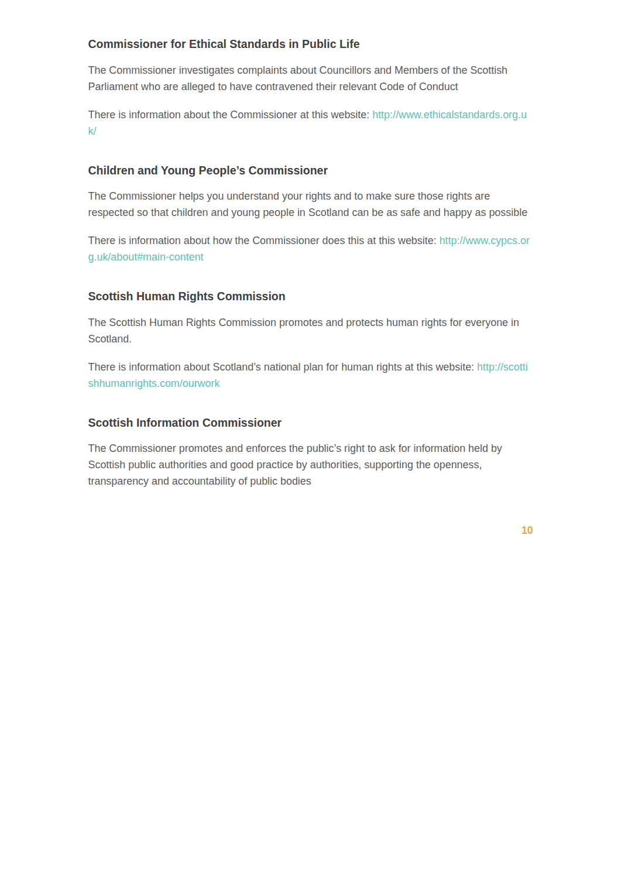Commissioner for Ethical Standards in Public Life
The Commissioner investigates complaints about Councillors and Members of the Scottish Parliament who are alleged to have contravened their relevant Code of Conduct
There is information about the Commissioner at this website: http://www.ethicalstandards.org.uk/
Children and Young People’s Commissioner
The Commissioner helps you understand your rights and to make sure those rights are respected so that children and young people in Scotland can be as safe and happy as possible
There is information about how the Commissioner does this at this website: http://www.cypcs.org.uk/about#main-content
Scottish Human Rights Commission
The Scottish Human Rights Commission promotes and protects human rights for everyone in Scotland.
There is information about Scotland’s national plan for human rights at this website: http://scottishhumanrights.com/ourwork
Scottish Information Commissioner
The Commissioner promotes and enforces the public’s right to ask for information held by Scottish public authorities and good practice by authorities, supporting the openness, transparency and accountability of public bodies
10